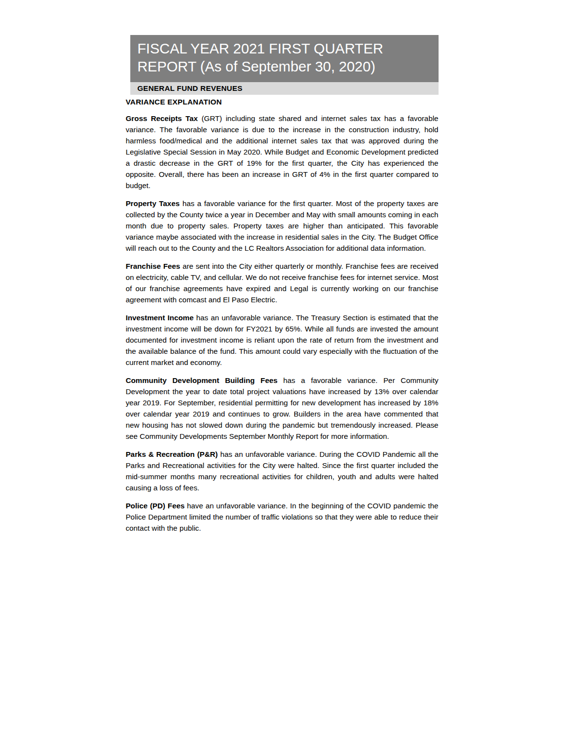FISCAL YEAR 2021 FIRST QUARTER REPORT (As of September 30, 2020)
GENERAL FUND REVENUES
VARIANCE EXPLANATION
Gross Receipts Tax (GRT) including state shared and internet sales tax has a favorable variance. The favorable variance is due to the increase in the construction industry, hold harmless food/medical and the additional internet sales tax that was approved during the Legislative Special Session in May 2020. While Budget and Economic Development predicted a drastic decrease in the GRT of 19% for the first quarter, the City has experienced the opposite. Overall, there has been an increase in GRT of 4% in the first quarter compared to budget.
Property Taxes has a favorable variance for the first quarter. Most of the property taxes are collected by the County twice a year in December and May with small amounts coming in each month due to property sales. Property taxes are higher than anticipated. This favorable variance maybe associated with the increase in residential sales in the City. The Budget Office will reach out to the County and the LC Realtors Association for additional data information.
Franchise Fees are sent into the City either quarterly or monthly. Franchise fees are received on electricity, cable TV, and cellular. We do not receive franchise fees for internet service. Most of our franchise agreements have expired and Legal is currently working on our franchise agreement with comcast and El Paso Electric.
Investment Income has an unfavorable variance. The Treasury Section is estimated that the investment income will be down for FY2021 by 65%. While all funds are invested the amount documented for investment income is reliant upon the rate of return from the investment and the available balance of the fund. This amount could vary especially with the fluctuation of the current market and economy.
Community Development Building Fees has a favorable variance. Per Community Development the year to date total project valuations have increased by 13% over calendar year 2019. For September, residential permitting for new development has increased by 18% over calendar year 2019 and continues to grow. Builders in the area have commented that new housing has not slowed down during the pandemic but tremendously increased. Please see Community Developments September Monthly Report for more information.
Parks & Recreation (P&R) has an unfavorable variance. During the COVID Pandemic all the Parks and Recreational activities for the City were halted. Since the first quarter included the mid-summer months many recreational activities for children, youth and adults were halted causing a loss of fees.
Police (PD) Fees have an unfavorable variance. In the beginning of the COVID pandemic the Police Department limited the number of traffic violations so that they were able to reduce their contact with the public.